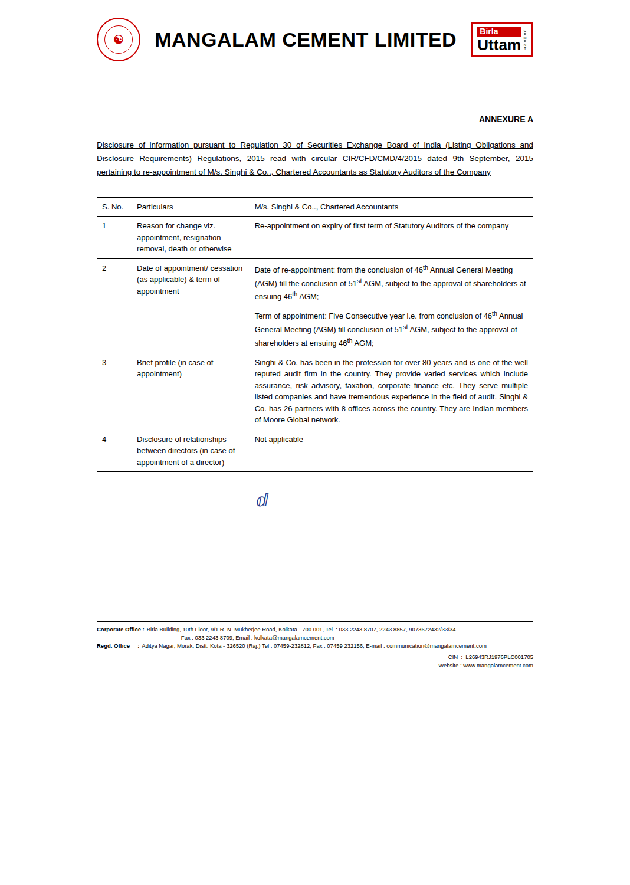☯
MANGALAM CEMENT LIMITED
Birla
Uttam
CEMENT
ANNEXURE A
Disclosure of information pursuant to Regulation 30 of Securities Exchange Board of India (Listing Obligations and Disclosure Requirements) Regulations, 2015 read with circular CIR/CFD/CMD/4/2015 dated 9th September, 2015 pertaining to re-appointment of M/s. Singhi & Co.., Chartered Accountants as Statutory Auditors of the Company
| S. No. | Particulars | M/s. Singhi & Co.., Chartered Accountants |
| --- | --- | --- |
| 1 | Reason for change viz. appointment, resignation removal, death or otherwise | Re-appointment on expiry of first term of Statutory Auditors of the company |
| 2 | Date of appointment/ cessation (as applicable) & term of appointment | Date of re-appointment: from the conclusion of 46 th Annual General Meeting (AGM) till the conclusion of 51 st AGM, subject to the approval of shareholders at ensuing 46 th AGM; Term of appointment: Five Consecutive year i.e. from conclusion of 46 th Annual General Meeting (AGM) till conclusion of 51 st AGM, subject to the approval of shareholders at ensuing 46 th AGM; |
| 3 | Brief profile (in case of appointment) | Singhi & Co. has been in the profession for over 80 years and is one of the well reputed audit firm in the country. They provide varied services which include assurance, risk advisory, taxation, corporate finance etc. They serve multiple listed companies and have tremendous experience in the field of audit. Singhi & Co. has 26 partners with 8 offices across the country. They are Indian members of Moore Global network. |
| 4 | Disclosure of relationships between directors (in case of appointment of a director) | Not applicable |
ⅆ
Corporate Office : Birla Building, 10th Floor, 9/1 R. N. Mukherjee Road, Kolkata - 700 001, Tel. : 033 2243 8707, 2243 8857, 9073672432/33/34
Fax : 033 2243 8709, Email : kolkata@mangalamcement.com
Regd. Office : Aditya Nagar, Morak, Distt. Kota - 326520 (Raj.) Tel : 07459-232812, Fax : 07459 232156, E-mail : communication@mangalamcement.com
CIN : L26943RJ1976PLC001705
Website : www.mangalamcement.com